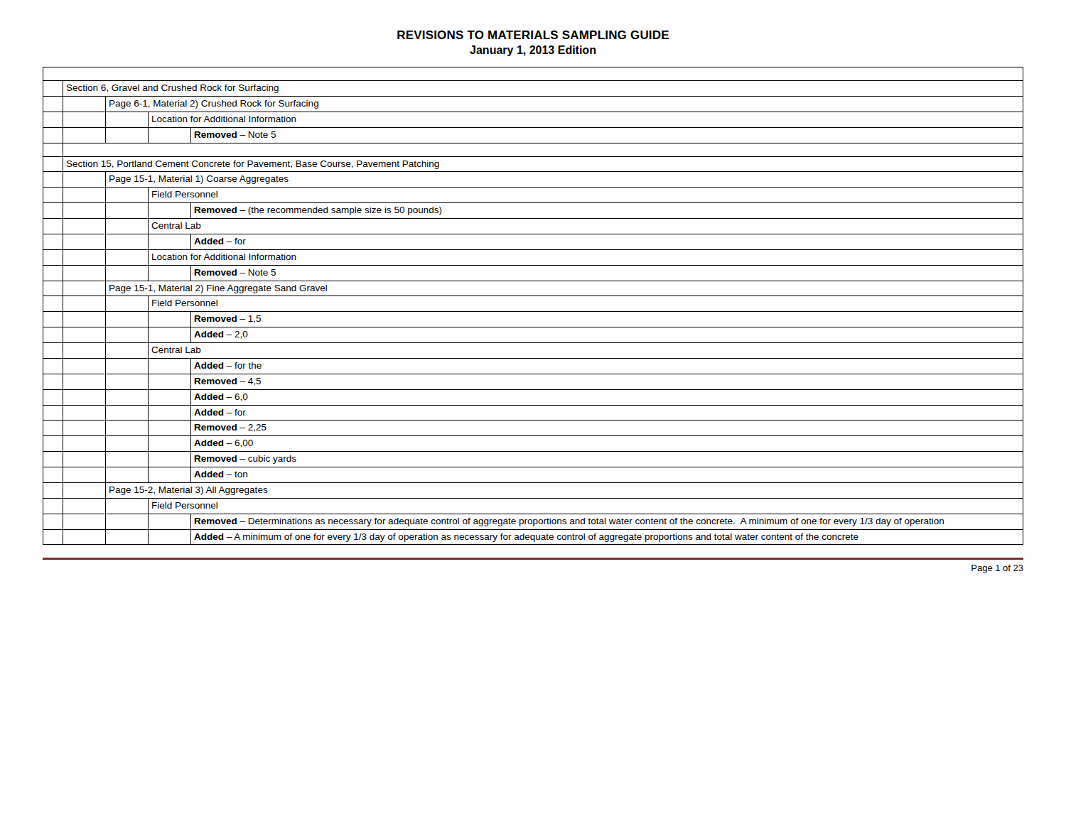REVISIONS TO MATERIALS SAMPLING GUIDE
January 1, 2013 Edition
| | Section 6, Gravel and Crushed Rock for Surfacing |
| | | Page 6-1, Material 2) Crushed Rock for Surfacing |
| | | | Location for Additional Information |
| | | | | Removed – Note 5 |
| | Section 15, Portland Cement Concrete for Pavement, Base Course, Pavement Patching |
| | | Page 15-1, Material 1) Coarse Aggregates |
| | | | Field Personnel |
| | | | | Removed – (the recommended sample size is 50 pounds) |
| | | | Central Lab |
| | | | | Added – for |
| | | | Location for Additional Information |
| | | | | Removed – Note 5 |
| | | Page 15-1, Material 2) Fine Aggregate Sand Gravel |
| | | | Field Personnel |
| | | | | Removed – 1,5 |
| | | | | Added – 2,0 |
| | | | Central Lab |
| | | | | Added – for the |
| | | | | Removed – 4,5 |
| | | | | Added – 6,0 |
| | | | | Added – for |
| | | | | Removed – 2,25 |
| | | | | Added – 6,00 |
| | | | | Removed – cubic yards |
| | | | | Added – ton |
| | | Page 15-2, Material 3) All Aggregates |
| | | | Field Personnel |
| | | | | Removed – Determinations as necessary for adequate control of aggregate proportions and total water content of the concrete. A minimum of one for every 1/3 day of operation |
| | | | | Added – A minimum of one for every 1/3 day of operation as necessary for adequate control of aggregate proportions and total water content of the concrete |
Page 1 of 23